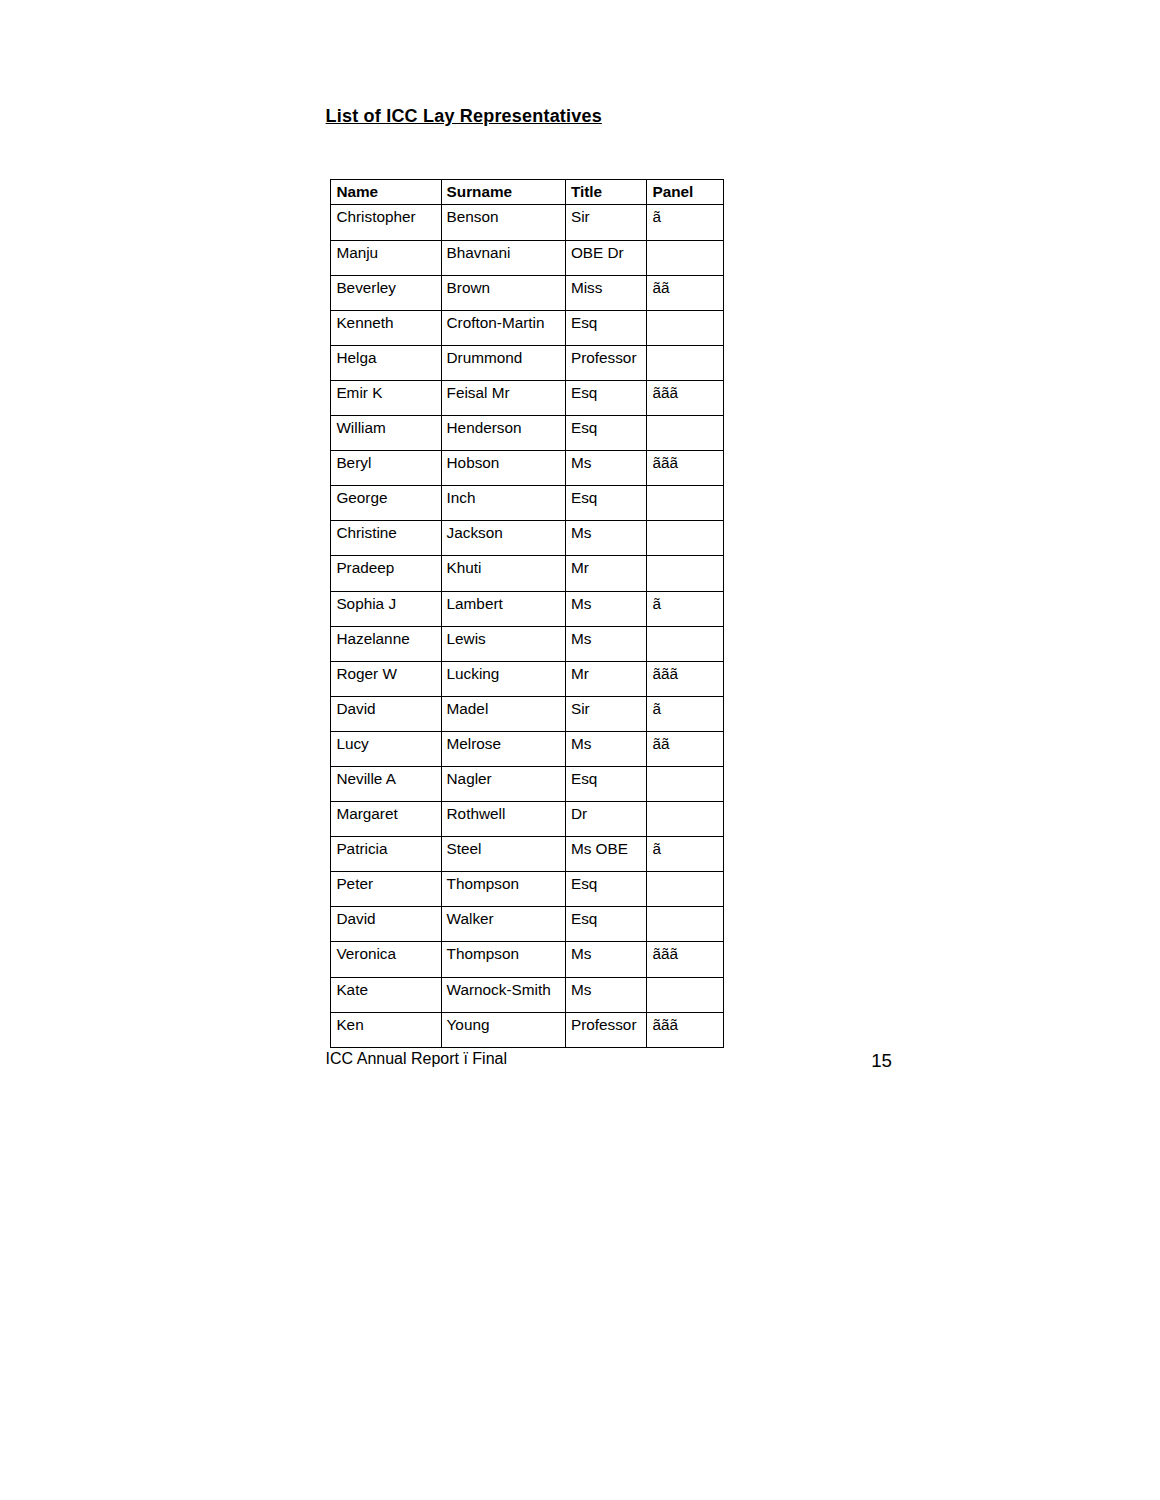List of ICC Lay Representatives
| Name | Surname | Title | Panel |
| --- | --- | --- | --- |
| Christopher | Benson | Sir | ã |
| Manju | Bhavnani | OBE Dr | |
| Beverley | Brown | Miss | ãã |
| Kenneth | Crofton-Martin | Esq | |
| Helga | Drummond | Professor | |
| Emir K | Feisal Mr | Esq | ããã |
| William | Henderson | Esq | |
| Beryl | Hobson | Ms | ããã |
| George | Inch | Esq | |
| Christine | Jackson | Ms | |
| Pradeep | Khuti | Mr | |
| Sophia J | Lambert | Ms | ã |
| Hazelanne | Lewis | Ms | |
| Roger W | Lucking | Mr | ããã |
| David | Madel | Sir | ã |
| Lucy | Melrose | Ms | ãã |
| Neville A | Nagler | Esq | |
| Margaret | Rothwell | Dr | |
| Patricia | Steel | Ms OBE | ã |
| Peter | Thompson | Esq | |
| David | Walker | Esq | |
| Veronica | Thompson | Ms | ããã |
| Kate | Warnock-Smith | Ms | |
| Ken | Young | Professor | ããã |
ICC Annual Report ï Final 15